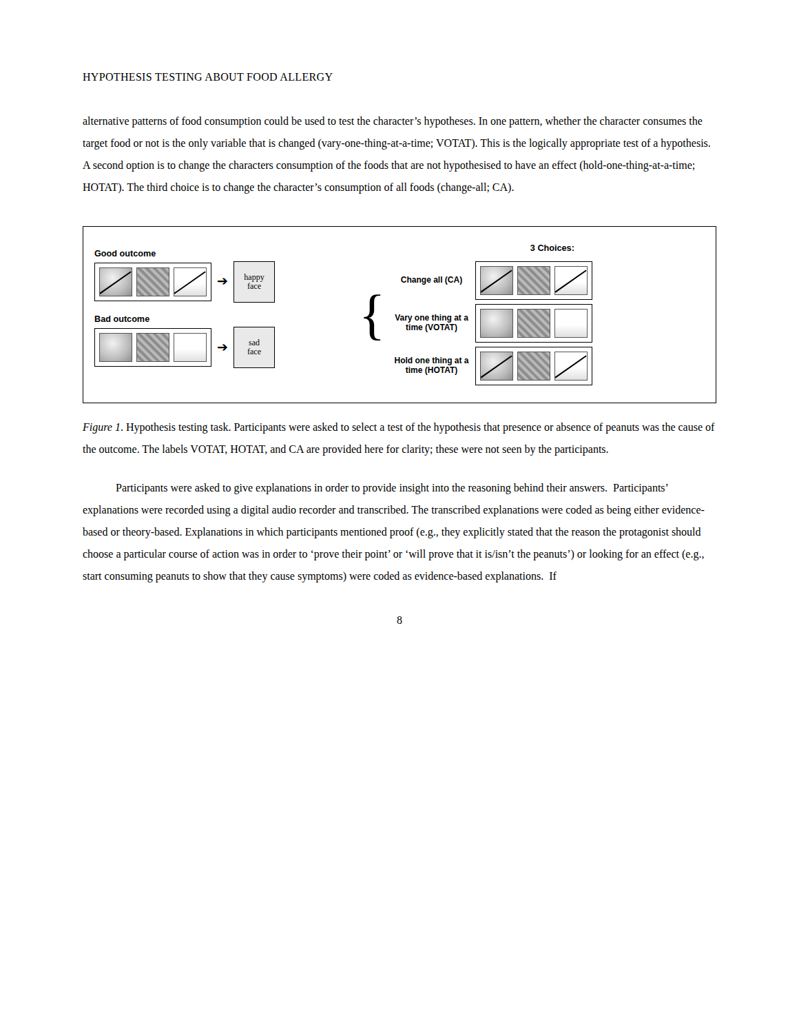HYPOTHESIS TESTING ABOUT FOOD ALLERGY
alternative patterns of food consumption could be used to test the character’s hypotheses. In one pattern, whether the character consumes the target food or not is the only variable that is changed (vary-one-thing-at-a-time; VOTAT). This is the logically appropriate test of a hypothesis. A second option is to change the characters consumption of the foods that are not hypothesised to have an effect (hold-one-thing-at-a-time; HOTAT). The third choice is to change the character’s consumption of all foods (change-all; CA).
Good outcome
➔
happy
face
Bad outcome
➔
sad
face
{
3 Choices:
Change all (CA)
Vary one thing at a time (VOTAT)
Hold one thing at a time (HOTAT)
Figure 1. Hypothesis testing task. Participants were asked to select a test of the hypothesis that presence or absence of peanuts was the cause of the outcome. The labels VOTAT, HOTAT, and CA are provided here for clarity; these were not seen by the participants.
Participants were asked to give explanations in order to provide insight into the reasoning behind their answers. Participants’ explanations were recorded using a digital audio recorder and transcribed. The transcribed explanations were coded as being either evidence-based or theory-based. Explanations in which participants mentioned proof (e.g., they explicitly stated that the reason the protagonist should choose a particular course of action was in order to ‘prove their point’ or ‘will prove that it is/isn’t the peanuts’) or looking for an effect (e.g., start consuming peanuts to show that they cause symptoms) were coded as evidence-based explanations. If
8